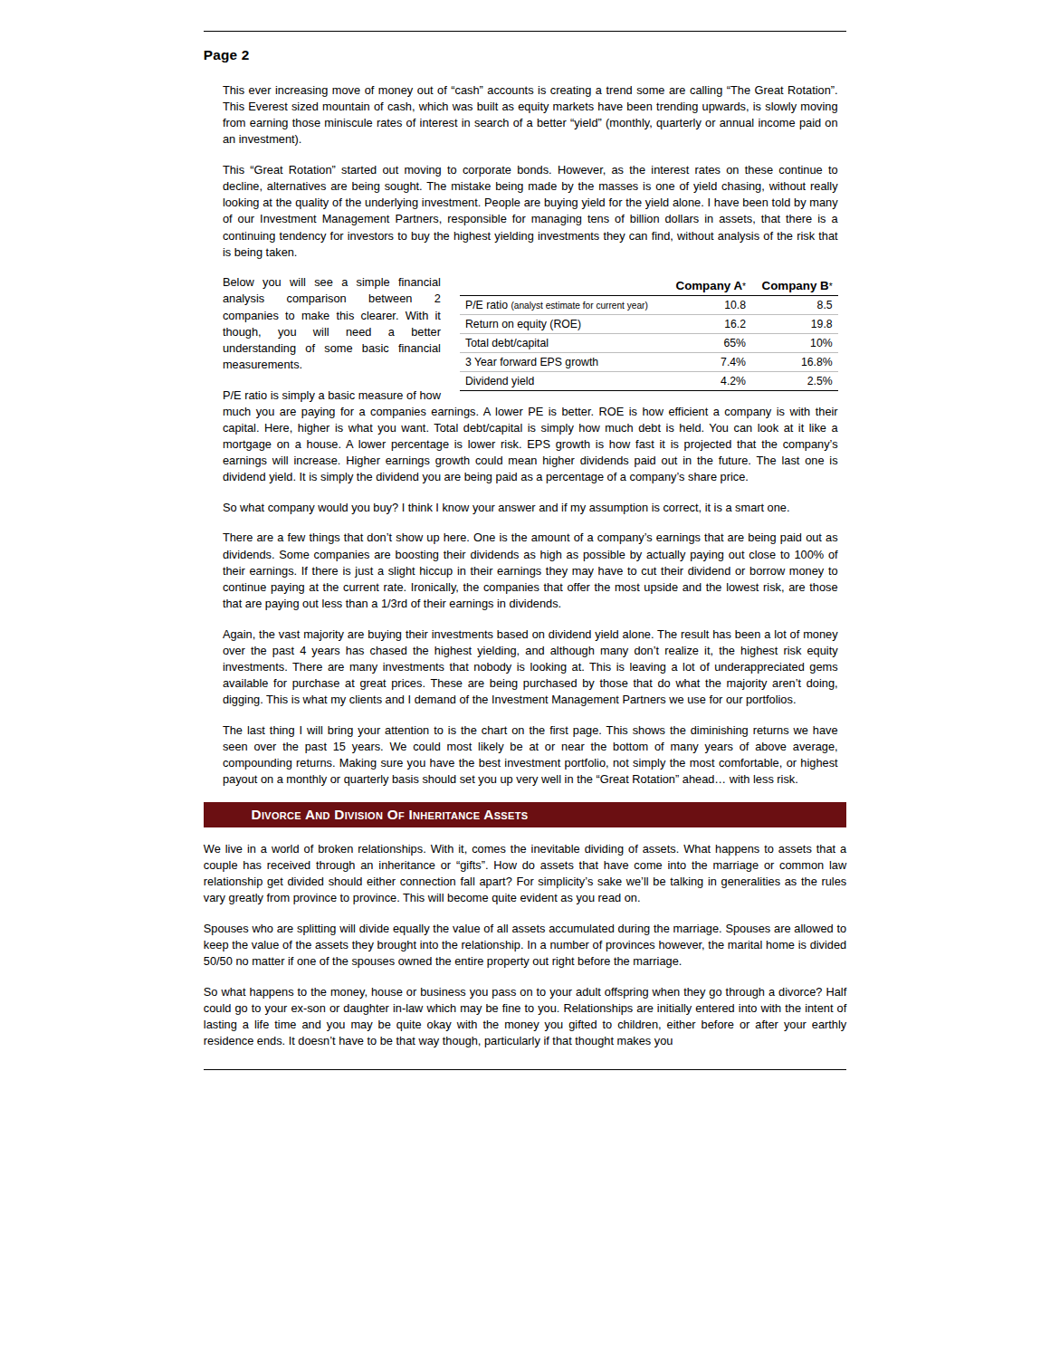Page 2
This ever increasing move of money out of “cash” accounts is creating a trend some are calling “The Great Rotation”. This Everest sized mountain of cash, which was built as equity markets have been trending upwards, is slowly moving from earning those miniscule rates of interest in search of a better “yield” (monthly, quarterly or annual income paid on an investment).
This “Great Rotation” started out moving to corporate bonds. However, as the interest rates on these continue to decline, alternatives are being sought. The mistake being made by the masses is one of yield chasing, without really looking at the quality of the underlying investment. People are buying yield for the yield alone. I have been told by many of our Investment Management Partners, responsible for managing tens of billion dollars in assets, that there is a continuing tendency for investors to buy the highest yielding investments they can find, without analysis of the risk that is being taken.
| | Company A * | Company B * |
| --- | --- | --- |
| P/E ratio (analyst estimate for current year) | 10.8 | 8.5 |
| Return on equity (ROE) | 16.2 | 19.8 |
| Total debt/capital | 65% | 10% |
| 3 Year forward EPS growth | 7.4% | 16.8% |
| Dividend yield | 4.2% | 2.5% |
Below you will see a simple financial analysis comparison between 2 companies to make this clearer. With it though, you will need a better understanding of some basic financial measurements.
P/E ratio is simply a basic measure of how much you are paying for a companies earnings. A lower PE is better. ROE is how efficient a company is with their capital. Here, higher is what you want. Total debt/capital is simply how much debt is held. You can look at it like a mortgage on a house. A lower percentage is lower risk. EPS growth is how fast it is projected that the company’s earnings will increase. Higher earnings growth could mean higher dividends paid out in the future. The last one is dividend yield. It is simply the dividend you are being paid as a percentage of a company’s share price.
So what company would you buy? I think I know your answer and if my assumption is correct, it is a smart one.
There are a few things that don’t show up here. One is the amount of a company’s earnings that are being paid out as dividends. Some companies are boosting their dividends as high as possible by actually paying out close to 100% of their earnings. If there is just a slight hiccup in their earnings they may have to cut their dividend or borrow money to continue paying at the current rate. Ironically, the companies that offer the most upside and the lowest risk, are those that are paying out less than a 1/3rd of their earnings in dividends.
Again, the vast majority are buying their investments based on dividend yield alone. The result has been a lot of money over the past 4 years has chased the highest yielding, and although many don’t realize it, the highest risk equity investments. There are many investments that nobody is looking at. This is leaving a lot of underappreciated gems available for purchase at great prices. These are being purchased by those that do what the majority aren’t doing, digging. This is what my clients and I demand of the Investment Management Partners we use for our portfolios.
The last thing I will bring your attention to is the chart on the first page. This shows the diminishing returns we have seen over the past 15 years. We could most likely be at or near the bottom of many years of above average, compounding returns. Making sure you have the best investment portfolio, not simply the most comfortable, or highest payout on a monthly or quarterly basis should set you up very well in the “Great Rotation” ahead… with less risk.
Divorce And Division Of Inheritance Assets
We live in a world of broken relationships. With it, comes the inevitable dividing of assets. What happens to assets that a couple has received through an inheritance or “gifts”. How do assets that have come into the marriage or common law relationship get divided should either connection fall apart? For simplicity’s sake we’ll be talking in generalities as the rules vary greatly from province to province. This will become quite evident as you read on.
Spouses who are splitting will divide equally the value of all assets accumulated during the marriage. Spouses are allowed to keep the value of the assets they brought into the relationship. In a number of provinces however, the marital home is divided 50/50 no matter if one of the spouses owned the entire property out right before the marriage.
So what happens to the money, house or business you pass on to your adult offspring when they go through a divorce? Half could go to your ex-son or daughter in-law which may be fine to you. Relationships are initially entered into with the intent of lasting a life time and you may be quite okay with the money you gifted to children, either before or after your earthly residence ends. It doesn’t have to be that way though, particularly if that thought makes you